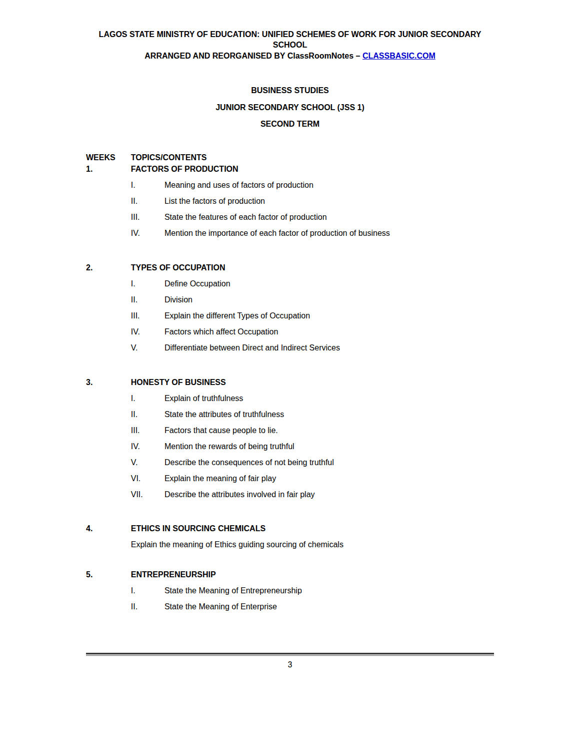LAGOS STATE MINISTRY OF EDUCATION: UNIFIED SCHEMES OF WORK FOR JUNIOR SECONDARY SCHOOL
ARRANGED AND REORGANISED BY ClassRoomNotes – CLASSBASIC.COM
BUSINESS STUDIES
JUNIOR SECONDARY SCHOOL (JSS 1)
SECOND TERM
| WEEKS | TOPICS/CONTENTS |
| 1. | FACTORS OF PRODUCTION / I. / Meaning and uses of factors of production / / II. / List the factors of production / / III. / State the features of each factor of production / / IV. / Mention the importance of each factor of production of business / |
| 2. | TYPES OF OCCUPATION / I. / Define Occupation / / II. / Division / / III. / Explain the different Types of Occupation / / IV. / Factors which affect Occupation / / V. / Differentiate between Direct and Indirect Services / |
| 3. | HONESTY OF BUSINESS / I. / Explain of truthfulness / / II. / State the attributes of truthfulness / / III. / Factors that cause people to lie. / / IV. / Mention the rewards of being truthful / / V. / Describe the consequences of not being truthful / / VI. / Explain the meaning of fair play / / VII. / Describe the attributes involved in fair play / |
| 4. | ETHICS IN SOURCING CHEMICALS Explain the meaning of Ethics guiding sourcing of chemicals |
| 5. | ENTREPRENEURSHIP / I. / State the Meaning of Entrepreneurship / / II. / State the Meaning of Enterprise / |
3